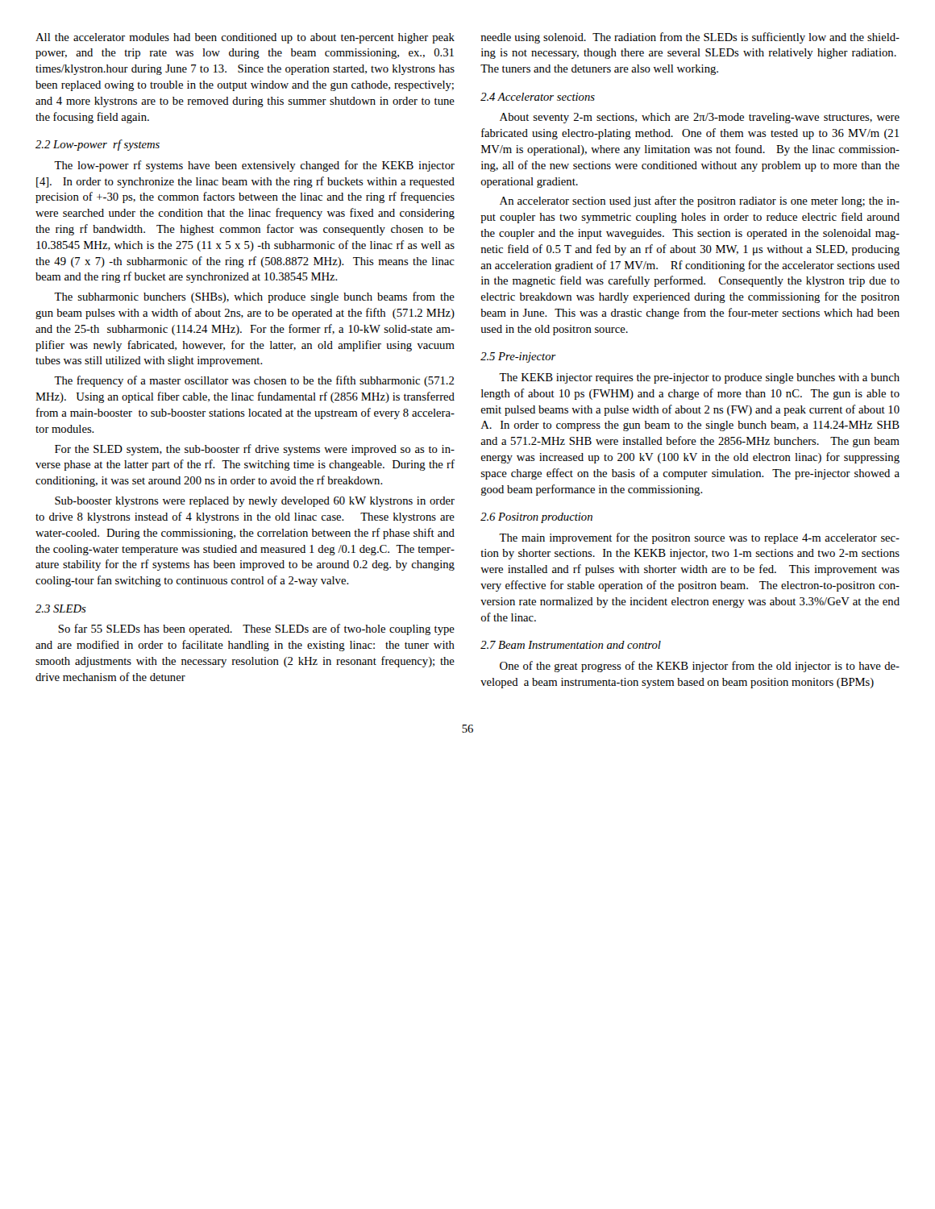All the accelerator modules had been conditioned up to about ten-percent higher peak power, and the trip rate was low during the beam commissioning, ex., 0.31 times/klystron.hour during June 7 to 13. Since the operation started, two klystrons has been replaced owing to trouble in the output window and the gun cathode, respectively; and 4 more klystrons are to be removed during this summer shutdown in order to tune the focusing field again.
2.2 Low-power rf systems
The low-power rf systems have been extensively changed for the KEKB injector [4]. In order to synchronize the linac beam with the ring rf buckets within a requested precision of +-30 ps, the common factors between the linac and the ring rf frequencies were searched under the condition that the linac frequency was fixed and considering the ring rf bandwidth. The highest common factor was consequently chosen to be 10.38545 MHz, which is the 275 (11 x 5 x 5) -th subharmonic of the linac rf as well as the 49 (7 x 7) -th subharmonic of the ring rf (508.8872 MHz). This means the linac beam and the ring rf bucket are synchronized at 10.38545 MHz.
The subharmonic bunchers (SHBs), which produce single bunch beams from the gun beam pulses with a width of about 2ns, are to be operated at the fifth (571.2 MHz) and the 25-th subharmonic (114.24 MHz). For the former rf, a 10-kW solid-state amplifier was newly fabricated, however, for the latter, an old amplifier using vacuum tubes was still utilized with slight improvement.
The frequency of a master oscillator was chosen to be the fifth subharmonic (571.2 MHz). Using an optical fiber cable, the linac fundamental rf (2856 MHz) is transferred from a main-booster to sub-booster stations located at the upstream of every 8 accelerator modules.
For the SLED system, the sub-booster rf drive systems were improved so as to inverse phase at the latter part of the rf. The switching time is changeable. During the rf conditioning, it was set around 200 ns in order to avoid the rf breakdown.
Sub-booster klystrons were replaced by newly developed 60 kW klystrons in order to drive 8 klystrons instead of 4 klystrons in the old linac case. These klystrons are water-cooled. During the commissioning, the correlation between the rf phase shift and the cooling-water temperature was studied and measured 1 deg /0.1 deg.C. The temperature stability for the rf systems has been improved to be around 0.2 deg. by changing cooling-tour fan switching to continuous control of a 2-way valve.
2.3 SLEDs
So far 55 SLEDs has been operated. These SLEDs are of two-hole coupling type and are modified in order to facilitate handling in the existing linac: the tuner with smooth adjustments with the necessary resolution (2 kHz in resonant frequency); the drive mechanism of the detuner
needle using solenoid. The radiation from the SLEDs is sufficiently low and the shielding is not necessary, though there are several SLEDs with relatively higher radiation. The tuners and the detuners are also well working.
2.4 Accelerator sections
About seventy 2-m sections, which are 2π/3-mode traveling-wave structures, were fabricated using electro-plating method. One of them was tested up to 36 MV/m (21 MV/m is operational), where any limitation was not found. By the linac commissioning, all of the new sections were conditioned without any problem up to more than the operational gradient.
An accelerator section used just after the positron radiator is one meter long; the input coupler has two symmetric coupling holes in order to reduce electric field around the coupler and the input waveguides. This section is operated in the solenoidal magnetic field of 0.5 T and fed by an rf of about 30 MW, 1 μs without a SLED, producing an acceleration gradient of 17 MV/m. Rf conditioning for the accelerator sections used in the magnetic field was carefully performed. Consequently the klystron trip due to electric breakdown was hardly experienced during the commissioning for the positron beam in June. This was a drastic change from the four-meter sections which had been used in the old positron source.
2.5 Pre-injector
The KEKB injector requires the pre-injector to produce single bunches with a bunch length of about 10 ps (FWHM) and a charge of more than 10 nC. The gun is able to emit pulsed beams with a pulse width of about 2 ns (FW) and a peak current of about 10 A. In order to compress the gun beam to the single bunch beam, a 114.24-MHz SHB and a 571.2-MHz SHB were installed before the 2856-MHz bunchers. The gun beam energy was increased up to 200 kV (100 kV in the old electron linac) for suppressing space charge effect on the basis of a computer simulation. The pre-injector showed a good beam performance in the commissioning.
2.6 Positron production
The main improvement for the positron source was to replace 4-m accelerator section by shorter sections. In the KEKB injector, two 1-m sections and two 2-m sections were installed and rf pulses with shorter width are to be fed. This improvement was very effective for stable operation of the positron beam. The electron-to-positron conversion rate normalized by the incident electron energy was about 3.3%/GeV at the end of the linac.
2.7 Beam Instrumentation and control
One of the great progress of the KEKB injector from the old injector is to have developed a beam instrumenta-tion system based on beam position monitors (BPMs)
56